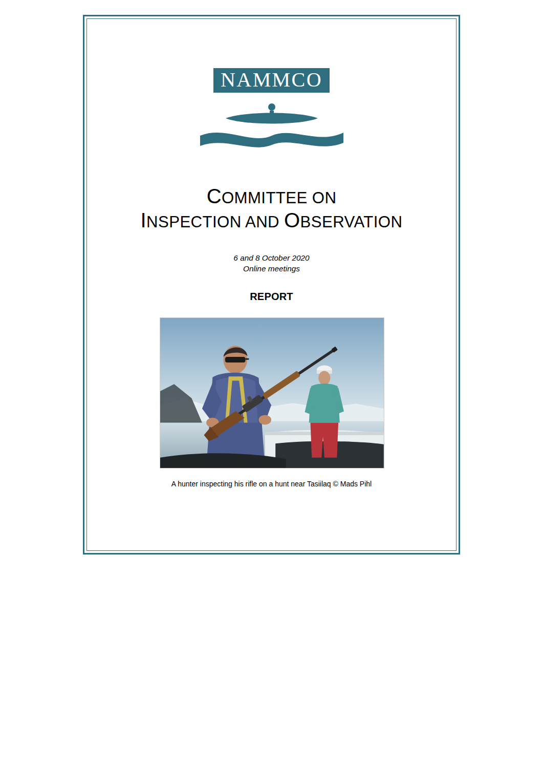NAMMCO
COMMITTEE ON INSPECTION AND OBSERVATION
6 and 8 October 2020
Online meetings
REPORT
A hunter inspecting his rifle on a hunt near Tasiilaq © Mads Pihl